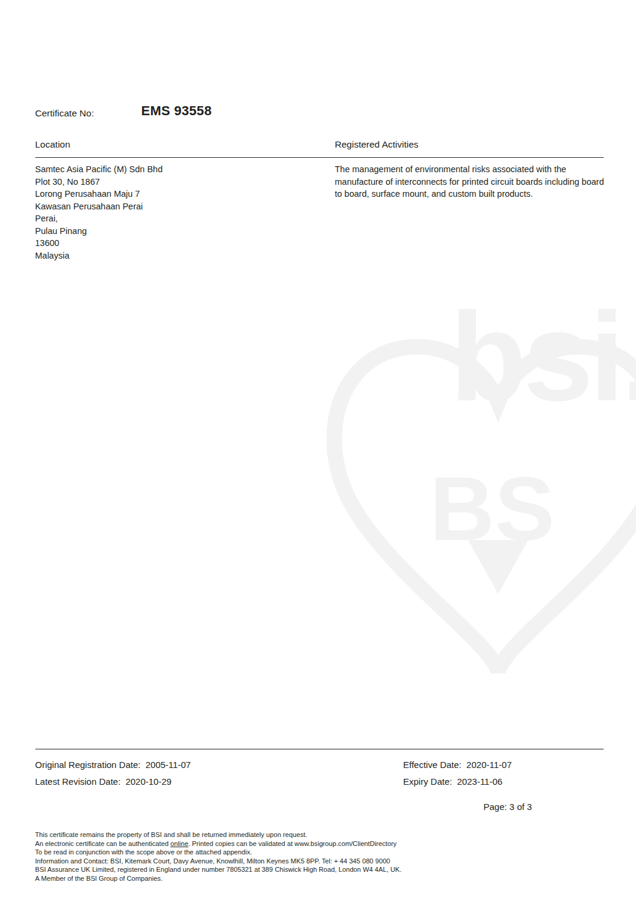BS
bsi.
Certificate No:
EMS 93558
Location
Registered Activities
Samtec Asia Pacific (M) Sdn Bhd
Plot 30, No 1867
Lorong Perusahaan Maju 7
Kawasan Perusahaan Perai
Perai,
Pulau Pinang
13600
Malaysia
The management of environmental risks associated with the manufacture of interconnects for printed circuit boards including board to board, surface mount, and custom built products.
Original Registration Date: 2005-11-07
Latest Revision Date: 2020-10-29
Effective Date: 2020-11-07
Expiry Date: 2023-11-06
Page: 3 of 3
This certificate remains the property of BSI and shall be returned immediately upon request.
An electronic certificate can be authenticated online. Printed copies can be validated at www.bsigroup.com/ClientDirectory
To be read in conjunction with the scope above or the attached appendix.
Information and Contact: BSI, Kitemark Court, Davy Avenue, Knowlhill, Milton Keynes MK5 8PP. Tel: + 44 345 080 9000
BSI Assurance UK Limited, registered in England under number 7805321 at 389 Chiswick High Road, London W4 4AL, UK.
A Member of the BSI Group of Companies.